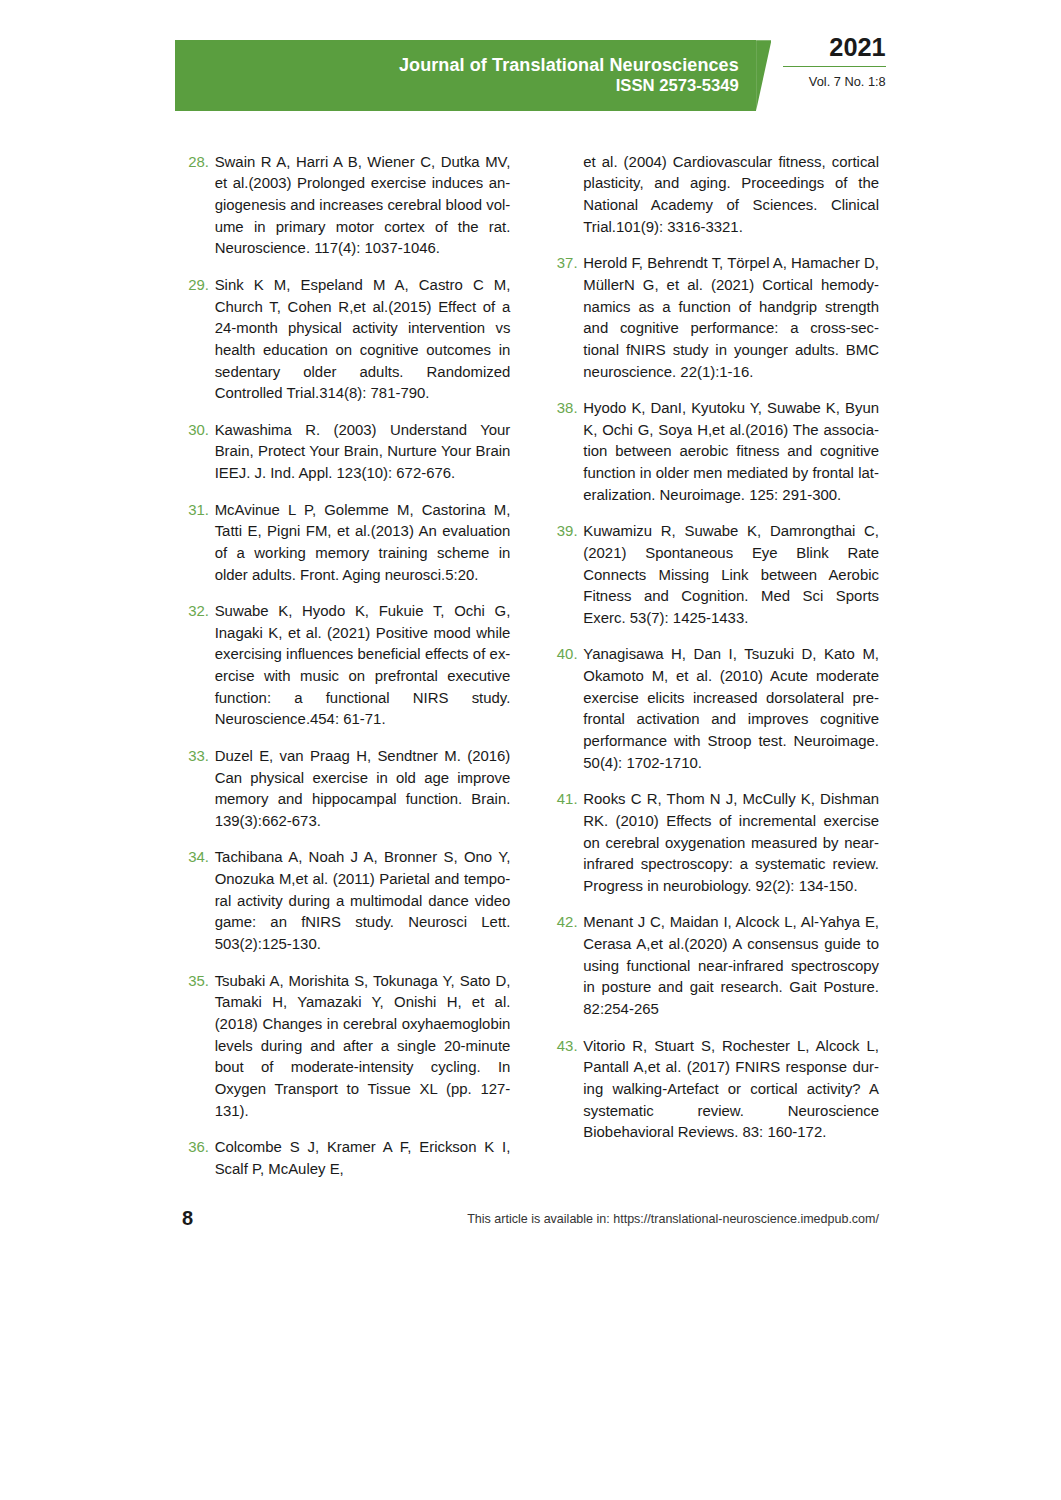Journal of Translational Neurosciences
ISSN 2573-5349
2021
Vol. 7 No. 1:8
28 Swain R A, Harri A B, Wiener C, Dutka MV, et al.(2003) Prolonged exercise induces angiogenesis and increases cerebral blood volume in primary motor cortex of the rat. Neuroscience. 117(4): 1037-1046.
29 Sink K M, Espeland M A, Castro C M, Church T, Cohen R,et al.(2015) Effect of a 24-month physical activity intervention vs health education on cognitive outcomes in sedentary older adults. Randomized Controlled Trial.314(8): 781-790.
30 Kawashima R. (2003) Understand Your Brain, Protect Your Brain, Nurture Your Brain IEEJ. J. Ind. Appl. 123(10): 672-676.
31 McAvinue L P, Golemme M, Castorina M, Tatti E, Pigni FM, et al.(2013) An evaluation of a working memory training scheme in older adults. Front. Aging neurosci.5:20.
32 Suwabe K, Hyodo K, Fukuie T, Ochi G, Inagaki K, et al. (2021) Positive mood while exercising influences beneficial effects of exercise with music on prefrontal executive function: a functional NIRS study. Neuroscience.454: 61-71.
33 Duzel E, van Praag H, Sendtner M. (2016) Can physical exercise in old age improve memory and hippocampal function. Brain. 139(3):662-673.
34 Tachibana A, Noah J A, Bronner S, Ono Y, Onozuka M,et al. (2011) Parietal and temporal activity during a multimodal dance video game: an fNIRS study. Neurosci Lett. 503(2):125-130.
35 Tsubaki A, Morishita S, Tokunaga Y, Sato D, Tamaki H, Yamazaki Y, Onishi H, et al.(2018) Changes in cerebral oxyhaemoglobin levels during and after a single 20-minute bout of moderate-intensity cycling. In Oxygen Transport to Tissue XL (pp. 127-131).
36 Colcombe S J, Kramer A F, Erickson K I, Scalf P, McAuley E,
et al. (2004) Cardiovascular fitness, cortical plasticity, and aging. Proceedings of the National Academy of Sciences. Clinical Trial.101(9): 3316-3321.
37 Herold F, Behrendt T, Törpel A, Hamacher D, MüllerN G, et al. (2021) Cortical hemodynamics as a function of handgrip strength and cognitive performance: a cross-sectional fNIRS study in younger adults. BMC neuroscience. 22(1):1-16.
38 Hyodo K, DanI, Kyutoku Y, Suwabe K, Byun K, Ochi G, Soya H,et al.(2016) The association between aerobic fitness and cognitive function in older men mediated by frontal lateralization. Neuroimage. 125: 291-300.
39 Kuwamizu R, Suwabe K, Damrongthai C, (2021) Spontaneous Eye Blink Rate Connects Missing Link between Aerobic Fitness and Cognition. Med Sci Sports Exerc. 53(7): 1425-1433.
40 Yanagisawa H, Dan I, Tsuzuki D, Kato M, Okamoto M, et al. (2010) Acute moderate exercise elicits increased dorsolateral prefrontal activation and improves cognitive performance with Stroop test. Neuroimage. 50(4): 1702-1710.
41 Rooks C R, Thom N J, McCully K, Dishman RK. (2010) Effects of incremental exercise on cerebral oxygenation measured by near-infrared spectroscopy: a systematic review. Progress in neurobiology. 92(2): 134-150.
42 Menant J C, Maidan I, Alcock L, Al-Yahya E, Cerasa A,et al.(2020) A consensus guide to using functional near-infrared spectroscopy in posture and gait research. Gait Posture. 82:254-265
43 Vitorio R, Stuart S, Rochester L, Alcock L, Pantall A,et al. (2017) FNIRS response during walking-Artefact or cortical activity? A systematic review. Neuroscience Biobehavioral Reviews. 83: 160-172.
8
This article is available in: https://translational-neuroscience.imedpub.com/